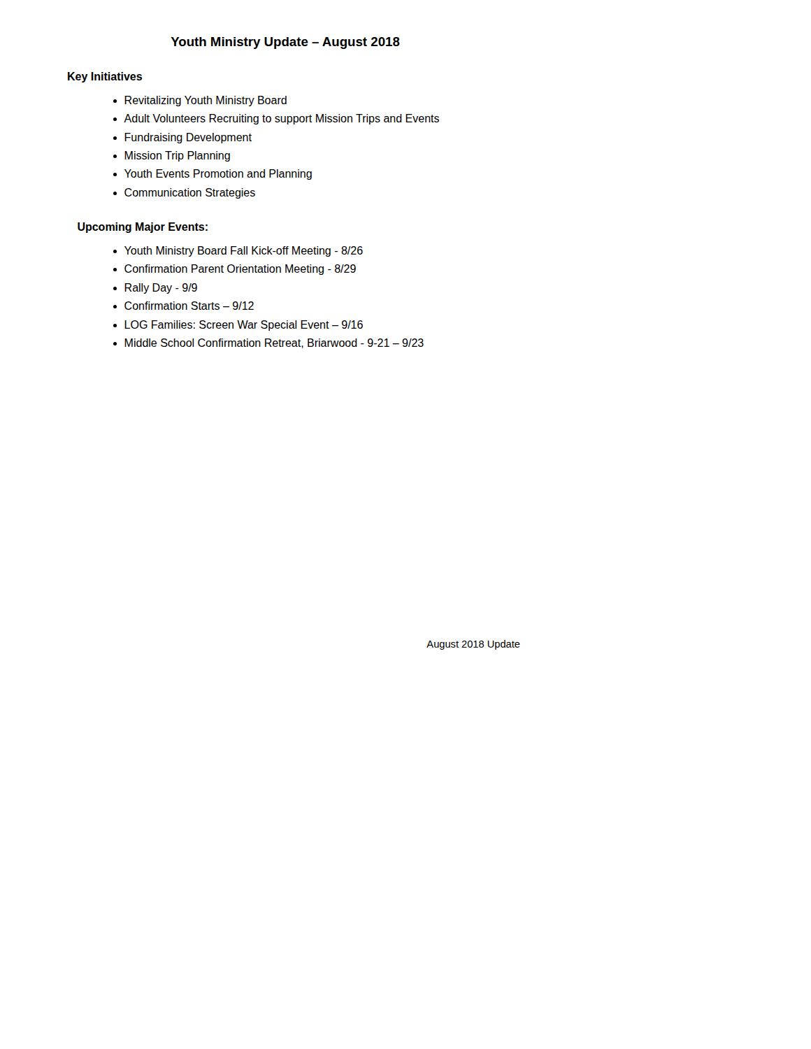Youth Ministry Update – August 2018
Key Initiatives
Revitalizing Youth Ministry Board
Adult Volunteers Recruiting to support Mission Trips and Events
Fundraising Development
Mission Trip Planning
Youth Events Promotion and Planning
Communication Strategies
Upcoming Major Events:
Youth Ministry Board Fall Kick-off Meeting - 8/26
Confirmation Parent Orientation Meeting - 8/29
Rally Day - 9/9
Confirmation Starts – 9/12
LOG Families: Screen War Special Event – 9/16
Middle School Confirmation Retreat, Briarwood - 9-21 – 9/23
August 2018 Update